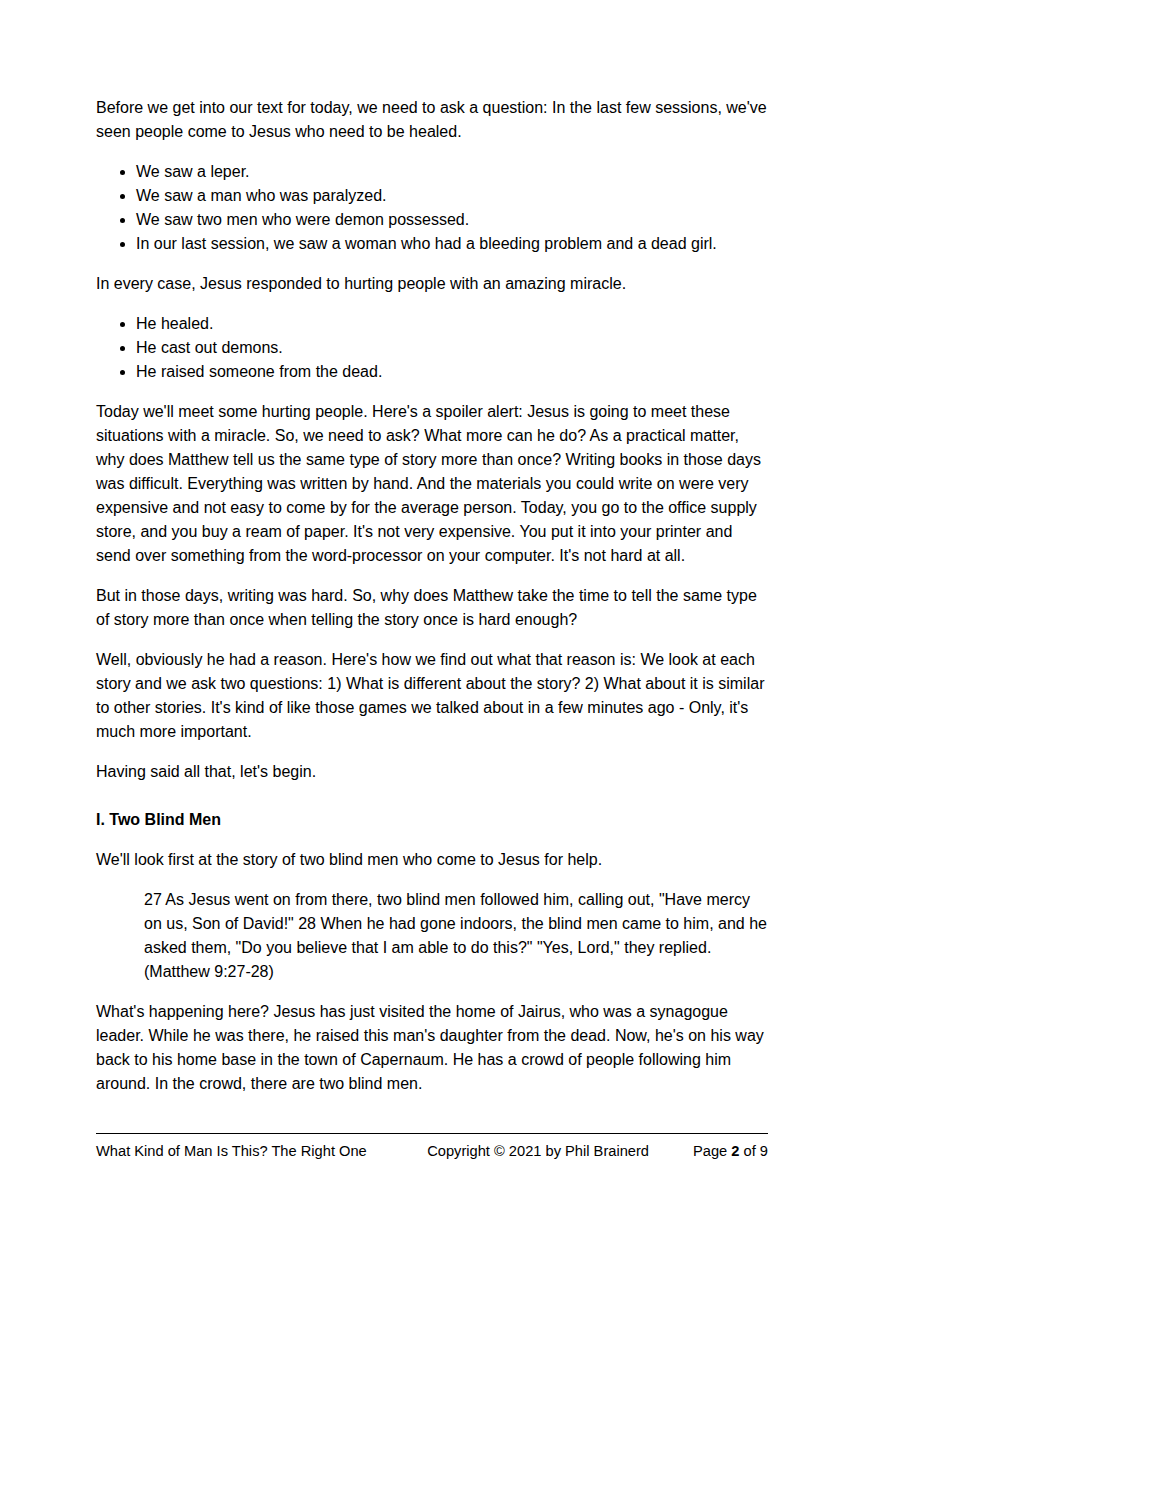Before we get into our text for today, we need to ask a question: In the last few sessions, we've seen people come to Jesus who need to be healed.
We saw a leper.
We saw a man who was paralyzed.
We saw two men who were demon possessed.
In our last session, we saw a woman who had a bleeding problem and a dead girl.
In every case, Jesus responded to hurting people with an amazing miracle.
He healed.
He cast out demons.
He raised someone from the dead.
Today we'll meet some hurting people. Here's a spoiler alert: Jesus is going to meet these situations with a miracle. So, we need to ask? What more can he do? As a practical matter, why does Matthew tell us the same type of story more than once? Writing books in those days was difficult. Everything was written by hand. And the materials you could write on were very expensive and not easy to come by for the average person. Today, you go to the office supply store, and you buy a ream of paper. It's not very expensive. You put it into your printer and send over something from the word-processor on your computer. It's not hard at all.
But in those days, writing was hard. So, why does Matthew take the time to tell the same type of story more than once when telling the story once is hard enough?
Well, obviously he had a reason. Here's how we find out what that reason is: We look at each story and we ask two questions: 1) What is different about the story? 2) What about it is similar to other stories. It's kind of like those games we talked about in a few minutes ago - Only, it's much more important.
Having said all that, let's begin.
I. Two Blind Men
We'll look first at the story of two blind men who come to Jesus for help.
27 As Jesus went on from there, two blind men followed him, calling out, "Have mercy on us, Son of David!" 28 When he had gone indoors, the blind men came to him, and he asked them, "Do you believe that I am able to do this?" "Yes, Lord," they replied. (Matthew 9:27-28)
What's happening here? Jesus has just visited the home of Jairus, who was a synagogue leader. While he was there, he raised this man's daughter from the dead. Now, he's on his way back to his home base in the town of Capernaum. He has a crowd of people following him around. In the crowd, there are two blind men.
What Kind of Man Is This? The Right One Copyright © 2021 by Phil Brainerd Page 2 of 9